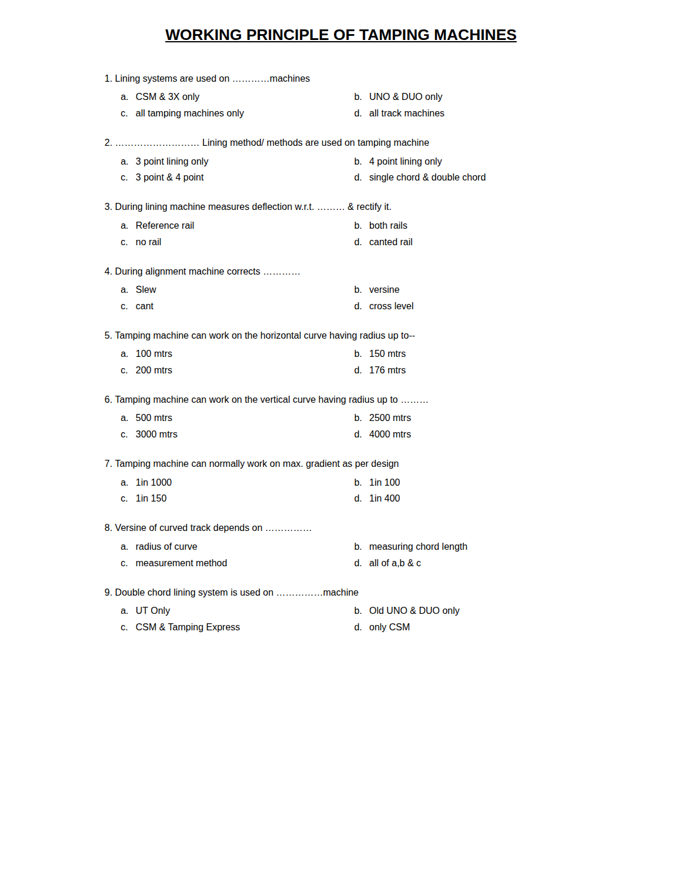WORKING PRINCIPLE OF TAMPING MACHINES
Lining systems are used on …………machines
| a. CSM & 3X only | b. UNO & DUO only |
| c. all tamping machines only | d. all track machines |
……………………… Lining method/ methods are used on tamping machine
| a. 3 point lining only | b. 4 point lining only |
| c. 3 point & 4 point | d. single chord & double chord |
During lining machine measures deflection w.r.t. ……… & rectify it.
| a. Reference rail | b. both rails |
| c. no rail | d. canted rail |
During alignment machine corrects …………
| a. Slew | b. versine |
| c. cant | d. cross level |
Tamping machine can work on the horizontal curve having radius up to--
| a. 100 mtrs | b. 150 mtrs |
| c. 200 mtrs | d. 176 mtrs |
Tamping machine can work on the vertical curve having radius up to ………
| a. 500 mtrs | b. 2500 mtrs |
| c. 3000 mtrs | d. 4000 mtrs |
Tamping machine can normally work on max. gradient as per design
| a. 1in 1000 | b. 1in 100 |
| c. 1in 150 | d. 1in 400 |
Versine of curved track depends on ……………
| a. radius of curve | b. measuring chord length |
| c. measurement method | d. all of a,b & c |
Double chord lining system is used on ……………machine
| a. UT Only | b. Old UNO & DUO only |
| c. CSM & Tamping Express | d. only CSM |